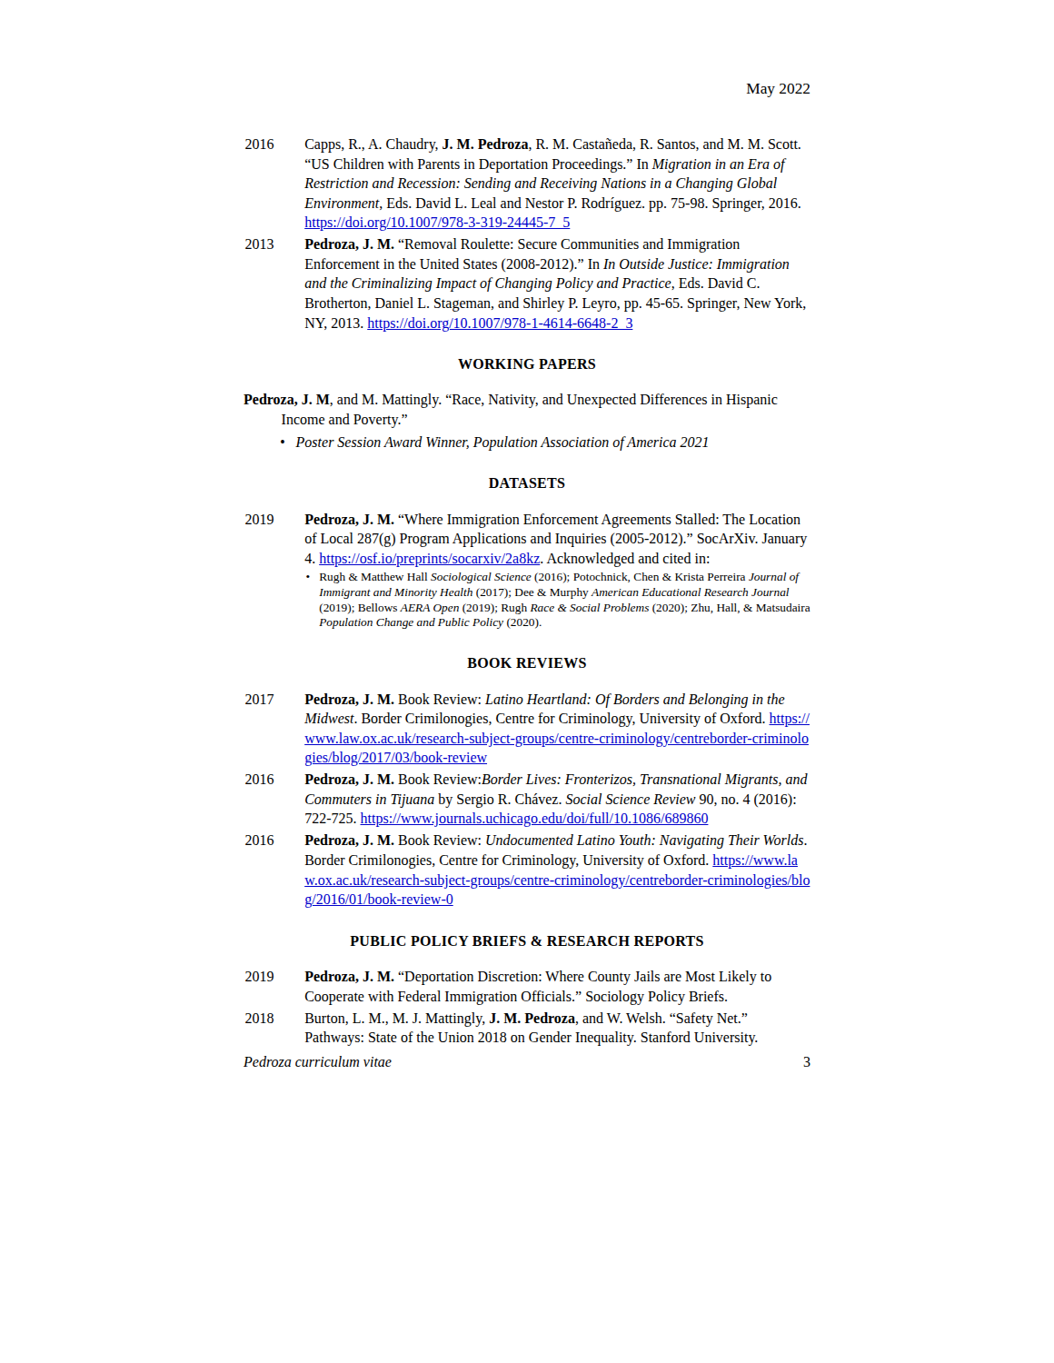May 2022
2016
Capps, R., A. Chaudry, J. M. Pedroza, R. M. Castañeda, R. Santos, and M. M. Scott. “US Children with Parents in Deportation Proceedings.” In Migration in an Era of Restriction and Recession: Sending and Receiving Nations in a Changing Global Environment, Eds. David L. Leal and Nestor P. Rodríguez. pp. 75-98. Springer, 2016. https://doi.org/10.1007/978-3-319-24445-7_5
2013
Pedroza, J. M. “Removal Roulette: Secure Communities and Immigration Enforcement in the United States (2008-2012).” In In Outside Justice: Immigration and the Criminalizing Impact of Changing Policy and Practice, Eds. David C. Brotherton, Daniel L. Stageman, and Shirley P. Leyro, pp. 45-65. Springer, New York, NY, 2013. https://doi.org/10.1007/978-1-4614-6648-2_3
Working Papers
Pedroza, J. M, and M. Mattingly. “Race, Nativity, and Unexpected Differences in Hispanic Income and Poverty.”
Poster Session Award Winner, Population Association of America 2021
Datasets
2019
Pedroza, J. M. “Where Immigration Enforcement Agreements Stalled: The Location of Local 287(g) Program Applications and Inquiries (2005-2012).” SocArXiv. January 4. https://osf.io/preprints/socarxiv/2a8kz. Acknowledged and cited in:
Rugh & Matthew Hall Sociological Science (2016); Potochnick, Chen & Krista Perreira Journal of Immigrant and Minority Health (2017); Dee & Murphy American Educational Research Journal (2019); Bellows AERA Open (2019); Rugh Race & Social Problems (2020); Zhu, Hall, & Matsudaira Population Change and Public Policy (2020).
Book Reviews
2017
Pedroza, J. M. Book Review: Latino Heartland: Of Borders and Belonging in the Midwest. Border Crimilonogies, Centre for Criminology, University of Oxford. https://www.law.ox.ac.uk/research-subject-groups/centre-criminology/centreborder-criminologies/blog/2017/03/book-review
2016
Pedroza, J. M. Book Review:Border Lives: Fronterizos, Transnational Migrants, and Commuters in Tijuana by Sergio R. Chávez. Social Science Review 90, no. 4 (2016): 722-725. https://www.journals.uchicago.edu/doi/full/10.1086/689860
2016
Pedroza, J. M. Book Review: Undocumented Latino Youth: Navigating Their Worlds. Border Crimilonogies, Centre for Criminology, University of Oxford. https://www.law.ox.ac.uk/research-subject-groups/centre-criminology/centreborder-criminologies/blog/2016/01/book-review-0
Public Policy Briefs & Research Reports
2019
Pedroza, J. M. “Deportation Discretion: Where County Jails are Most Likely to Cooperate with Federal Immigration Officials.” Sociology Policy Briefs.
2018
Burton, L. M., M. J. Mattingly, J. M. Pedroza, and W. Welsh. “Safety Net.” Pathways: State of the Union 2018 on Gender Inequality. Stanford University.
Pedroza curriculum vitae 3